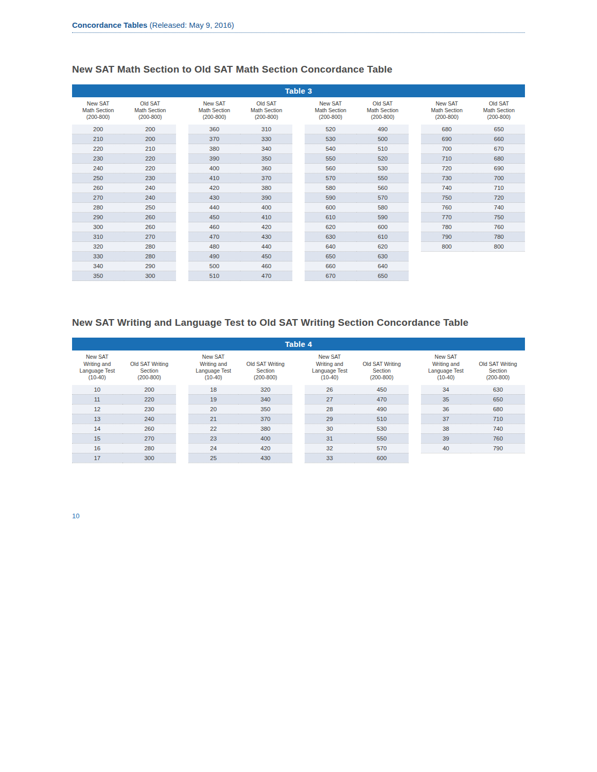Concordance Tables (Released: May 9, 2016)
New SAT Math Section to Old SAT Math Section Concordance Table
Table 3
| New SAT Math Section (200-800) | Old SAT Math Section (200-800) |
| --- | --- |
| 200 | 200 |
| 210 | 200 |
| 220 | 210 |
| 230 | 220 |
| 240 | 220 |
| 250 | 230 |
| 260 | 240 |
| 270 | 240 |
| 280 | 250 |
| 290 | 260 |
| 300 | 260 |
| 310 | 270 |
| 320 | 280 |
| 330 | 280 |
| 340 | 290 |
| 350 | 300 |
| New SAT Math Section (200-800) | Old SAT Math Section (200-800) |
| --- | --- |
| 360 | 310 |
| 370 | 330 |
| 380 | 340 |
| 390 | 350 |
| 400 | 360 |
| 410 | 370 |
| 420 | 380 |
| 430 | 390 |
| 440 | 400 |
| 450 | 410 |
| 460 | 420 |
| 470 | 430 |
| 480 | 440 |
| 490 | 450 |
| 500 | 460 |
| 510 | 470 |
| New SAT Math Section (200-800) | Old SAT Math Section (200-800) |
| --- | --- |
| 520 | 490 |
| 530 | 500 |
| 540 | 510 |
| 550 | 520 |
| 560 | 530 |
| 570 | 550 |
| 580 | 560 |
| 590 | 570 |
| 600 | 580 |
| 610 | 590 |
| 620 | 600 |
| 630 | 610 |
| 640 | 620 |
| 650 | 630 |
| 660 | 640 |
| 670 | 650 |
| New SAT Math Section (200-800) | Old SAT Math Section (200-800) |
| --- | --- |
| 680 | 650 |
| 690 | 660 |
| 700 | 670 |
| 710 | 680 |
| 720 | 690 |
| 730 | 700 |
| 740 | 710 |
| 750 | 720 |
| 760 | 740 |
| 770 | 750 |
| 780 | 760 |
| 790 | 780 |
| 800 | 800 |
New SAT Writing and Language Test to Old SAT Writing Section Concordance Table
Table 4
| New SAT Writing and Language Test (10-40) | Old SAT Writing Section (200-800) |
| --- | --- |
| 10 | 200 |
| 11 | 220 |
| 12 | 230 |
| 13 | 240 |
| 14 | 260 |
| 15 | 270 |
| 16 | 280 |
| 17 | 300 |
| New SAT Writing and Language Test (10-40) | Old SAT Writing Section (200-800) |
| --- | --- |
| 18 | 320 |
| 19 | 340 |
| 20 | 350 |
| 21 | 370 |
| 22 | 380 |
| 23 | 400 |
| 24 | 420 |
| 25 | 430 |
| New SAT Writing and Language Test (10-40) | Old SAT Writing Section (200-800) |
| --- | --- |
| 26 | 450 |
| 27 | 470 |
| 28 | 490 |
| 29 | 510 |
| 30 | 530 |
| 31 | 550 |
| 32 | 570 |
| 33 | 600 |
| New SAT Writing and Language Test (10-40) | Old SAT Writing Section (200-800) |
| --- | --- |
| 34 | 630 |
| 35 | 650 |
| 36 | 680 |
| 37 | 710 |
| 38 | 740 |
| 39 | 760 |
| 40 | 790 |
10